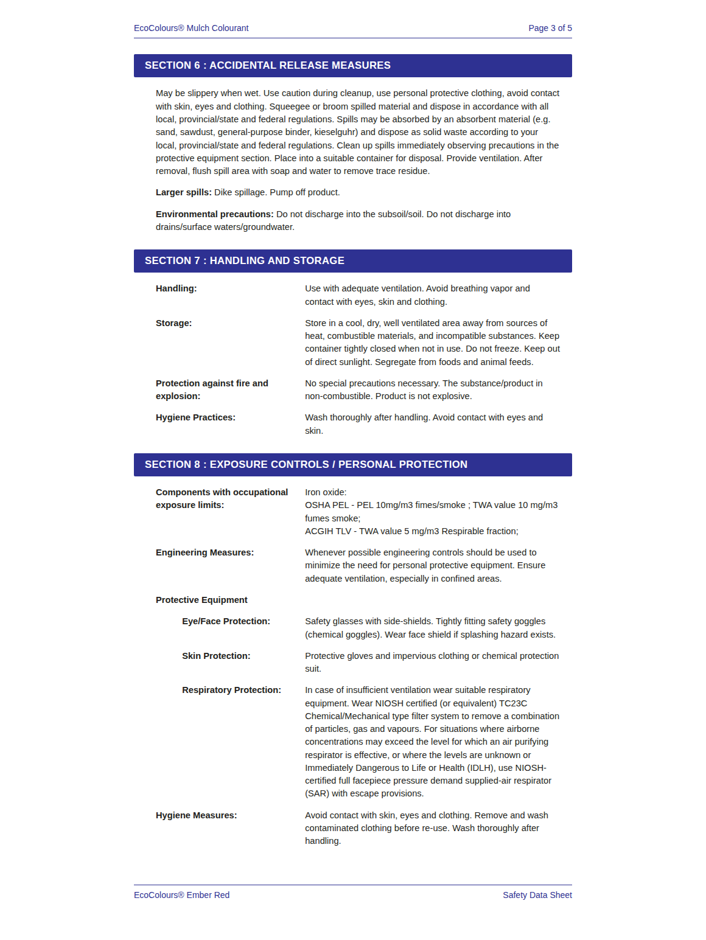EcoColours® Mulch Colourant Page 3 of 5
SECTION 6 : ACCIDENTAL RELEASE MEASURES
May be slippery when wet. Use caution during cleanup, use personal protective clothing, avoid contact with skin, eyes and clothing. Squeegee or broom spilled material and dispose in accordance with all local, provincial/state and federal regulations. Spills may be absorbed by an absorbent material (e.g. sand, sawdust, general-purpose binder, kieselguhr) and dispose as solid waste according to your local, provincial/state and federal regulations. Clean up spills immediately observing precautions in the protective equipment section. Place into a suitable container for disposal. Provide ventilation. After removal, flush spill area with soap and water to remove trace residue.
Larger spills: Dike spillage. Pump off product.
Environmental precautions: Do not discharge into the subsoil/soil. Do not discharge into drains/surface waters/groundwater.
SECTION 7 : HANDLING AND STORAGE
Handling:
Use with adequate ventilation. Avoid breathing vapor and contact with eyes, skin and clothing.
Storage:
Store in a cool, dry, well ventilated area away from sources of heat, combustible materials, and incompatible substances. Keep container tightly closed when not in use. Do not freeze. Keep out of direct sunlight. Segregate from foods and animal feeds.
Protection against fire and explosion:
No special precautions necessary. The substance/product in non-combustible. Product is not explosive.
Hygiene Practices:
Wash thoroughly after handling. Avoid contact with eyes and skin.
SECTION 8 : EXPOSURE CONTROLS / PERSONAL PROTECTION
Components with occupational exposure limits:
Iron oxide:
OSHA PEL - PEL 10mg/m3 fimes/smoke ; TWA value 10 mg/m3 fumes smoke;
ACGIH TLV - TWA value 5 mg/m3 Respirable fraction;
Engineering Measures:
Whenever possible engineering controls should be used to minimize the need for personal protective equipment. Ensure adequate ventilation, especially in confined areas.
Protective Equipment
Eye/Face Protection:
Safety glasses with side-shields. Tightly fitting safety goggles (chemical goggles). Wear face shield if splashing hazard exists.
Skin Protection:
Protective gloves and impervious clothing or chemical protection suit.
Respiratory Protection:
In case of insufficient ventilation wear suitable respiratory equipment. Wear NIOSH certified (or equivalent) TC23C Chemical/Mechanical type filter system to remove a combination of particles, gas and vapours. For situations where airborne concentrations may exceed the level for which an air purifying respirator is effective, or where the levels are unknown or Immediately Dangerous to Life or Health (IDLH), use NIOSH-certified full facepiece pressure demand supplied-air respirator (SAR) with escape provisions.
Hygiene Measures:
Avoid contact with skin, eyes and clothing. Remove and wash contaminated clothing before re-use. Wash thoroughly after handling.
EcoColours® Ember Red Safety Data Sheet